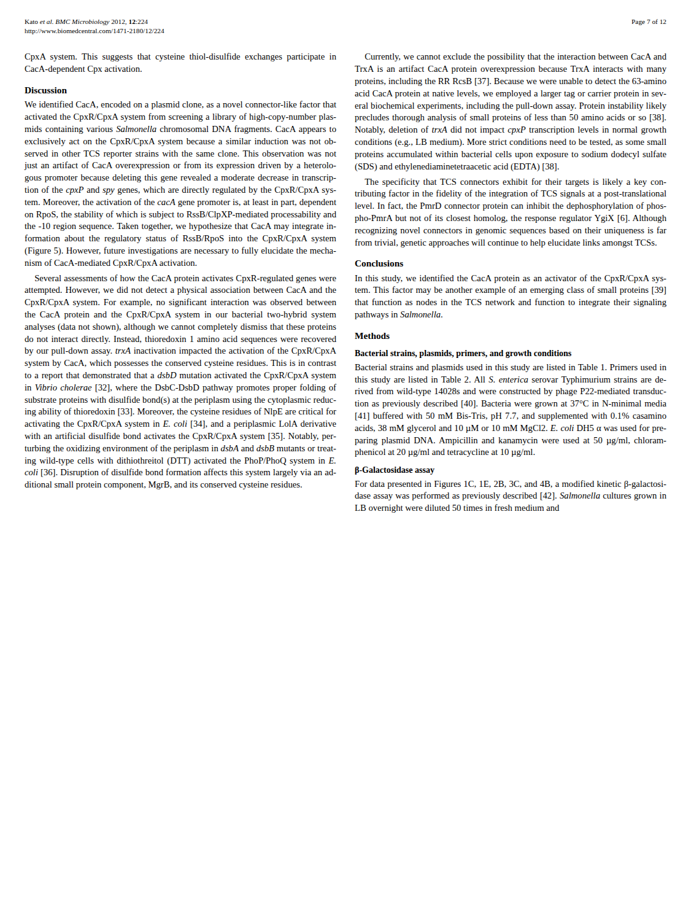Kato et al. BMC Microbiology 2012, 12:224
http://www.biomedcentral.com/1471-2180/12/224
Page 7 of 12
CpxA system. This suggests that cysteine thiol-disulfide exchanges participate in CacA-dependent Cpx activation.
Discussion
We identified CacA, encoded on a plasmid clone, as a novel connector-like factor that activated the CpxR/CpxA system from screening a library of high-copy-number plasmids containing various Salmonella chromosomal DNA fragments. CacA appears to exclusively act on the CpxR/CpxA system because a similar induction was not observed in other TCS reporter strains with the same clone. This observation was not just an artifact of CacA overexpression or from its expression driven by a heterologous promoter because deleting this gene revealed a moderate decrease in transcription of the cpxP and spy genes, which are directly regulated by the CpxR/CpxA system. Moreover, the activation of the cacA gene promoter is, at least in part, dependent on RpoS, the stability of which is subject to RssB/ClpXP-mediated processability and the -10 region sequence. Taken together, we hypothesize that CacA may integrate information about the regulatory status of RssB/RpoS into the CpxR/CpxA system (Figure 5). However, future investigations are necessary to fully elucidate the mechanism of CacA-mediated CpxR/CpxA activation.
Several assessments of how the CacA protein activates CpxR-regulated genes were attempted. However, we did not detect a physical association between CacA and the CpxR/CpxA system. For example, no significant interaction was observed between the CacA protein and the CpxR/CpxA system in our bacterial two-hybrid system analyses (data not shown), although we cannot completely dismiss that these proteins do not interact directly. Instead, thioredoxin 1 amino acid sequences were recovered by our pull-down assay. trxA inactivation impacted the activation of the CpxR/CpxA system by CacA, which possesses the conserved cysteine residues. This is in contrast to a report that demonstrated that a dsbD mutation activated the CpxR/CpxA system in Vibrio cholerae [32], where the DsbC-DsbD pathway promotes proper folding of substrate proteins with disulfide bond(s) at the periplasm using the cytoplasmic reducing ability of thioredoxin [33]. Moreover, the cysteine residues of NlpE are critical for activating the CpxR/CpxA system in E. coli [34], and a periplasmic LolA derivative with an artificial disulfide bond activates the CpxR/CpxA system [35]. Notably, perturbing the oxidizing environment of the periplasm in dsbA and dsbB mutants or treating wild-type cells with dithiothreitol (DTT) activated the PhoP/PhoQ system in E. coli [36]. Disruption of disulfide bond formation affects this system largely via an additional small protein component, MgrB, and its conserved cysteine residues.
Currently, we cannot exclude the possibility that the interaction between CacA and TrxA is an artifact CacA protein overexpression because TrxA interacts with many proteins, including the RR RcsB [37]. Because we were unable to detect the 63-amino acid CacA protein at native levels, we employed a larger tag or carrier protein in several biochemical experiments, including the pull-down assay. Protein instability likely precludes thorough analysis of small proteins of less than 50 amino acids or so [38]. Notably, deletion of trxA did not impact cpxP transcription levels in normal growth conditions (e.g., LB medium). More strict conditions need to be tested, as some small proteins accumulated within bacterial cells upon exposure to sodium dodecyl sulfate (SDS) and ethylenediaminetetraacetic acid (EDTA) [38].
The specificity that TCS connectors exhibit for their targets is likely a key contributing factor in the fidelity of the integration of TCS signals at a post-translational level. In fact, the PmrD connector protein can inhibit the dephosphorylation of phospho-PmrA but not of its closest homolog, the response regulator YgiX [6]. Although recognizing novel connectors in genomic sequences based on their uniqueness is far from trivial, genetic approaches will continue to help elucidate links amongst TCSs.
Conclusions
In this study, we identified the CacA protein as an activator of the CpxR/CpxA system. This factor may be another example of an emerging class of small proteins [39] that function as nodes in the TCS network and function to integrate their signaling pathways in Salmonella.
Methods
Bacterial strains, plasmids, primers, and growth conditions
Bacterial strains and plasmids used in this study are listed in Table 1. Primers used in this study are listed in Table 2. All S. enterica serovar Typhimurium strains are derived from wild-type 14028s and were constructed by phage P22-mediated transduction as previously described [40]. Bacteria were grown at 37°C in N-minimal media [41] buffered with 50 mM Bis-Tris, pH 7.7, and supplemented with 0.1% casamino acids, 38 mM glycerol and 10 µM or 10 mM MgCl2. E. coli DH5 α was used for preparing plasmid DNA. Ampicillin and kanamycin were used at 50 µg/ml, chloramphenicol at 20 µg/ml and tetracycline at 10 µg/ml.
β-Galactosidase assay
For data presented in Figures 1C, 1E, 2B, 3C, and 4B, a modified kinetic β-galactosidase assay was performed as previously described [42]. Salmonella cultures grown in LB overnight were diluted 50 times in fresh medium and